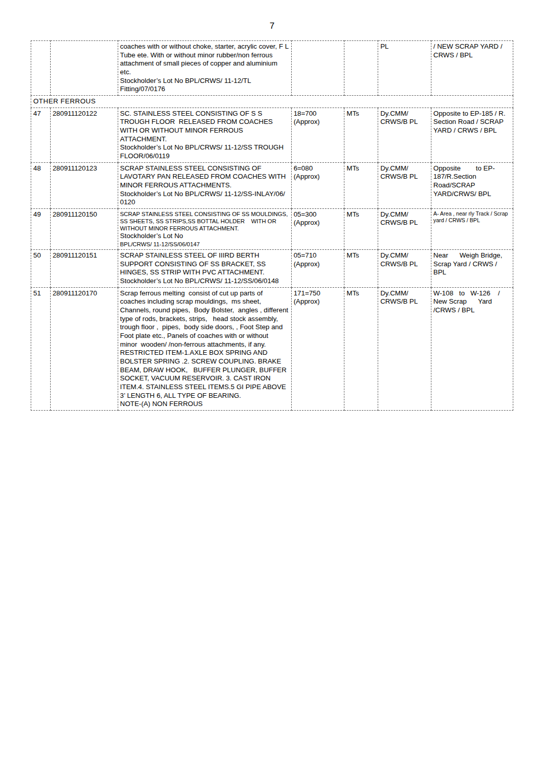7
| | | coaches with or without choke, starter, acrylic cover, F L Tube ete. With or without minor rubber/non ferrous attachment of small pieces of copper and aluminium etc. Stockholder’s Lot No BPL/CRWS/ 11-12/TL Fitting/07/0176 | | | PL | / NEW SCRAP YARD / CRWS / BPL |
| OTHER FERROUS |
| 47 | 280911120122 | SC. STAINLESS STEEL CONSISTING OF S S TROUGH FLOOR RELEASED FROM COACHES WITH OR WITHOUT MINOR FERROUS ATTACHMENT. Stockholder’s Lot No BPL/CRWS/ 11-12/SS TROUGH FLOOR/06/0119 | 18=700 (Approx) | MTs | Dy.CMM/ CRWS/B PL | Opposite to EP-185 / R. Section Road / SCRAP YARD / CRWS / BPL |
| 48 | 280911120123 | SCRAP STAINLESS STEEL CONSISTING OF LAVOTARY PAN RELEASED FROM COACHES WITH MINOR FERROUS ATTACHMENTS. Stockholder’s Lot No BPL/CRWS/ 11-12/SS-INLAY/06/ 0120 | 6=080 (Approx) | MTs | Dy.CMM/ CRWS/B PL | Opposite to EP-187/R.Section Road/SCRAP YARD/CRWS/ BPL |
| 49 | 280911120150 | SCRAP STAINLESS STEEL CONSISTING OF SS MOULDINGS, SS SHEETS, SS STRIPS,SS BOTTAL HOLDER WITH OR WITHOUT MINOR FERROUS ATTACHMENT. Stockholder’s Lot No BPL/CRWS/ 11-12/SS/06/0147 | 05=300 (Approx) | MTs | Dy.CMM/ CRWS/B PL | A- Area , near rly Track / Scrap yard / CRWS / BPL |
| 50 | 280911120151 | SCRAP STAINLESS STEEL OF IIIRD BERTH SUPPORT CONSISTING OF SS BRACKET, SS HINGES, SS STRIP WITH PVC ATTACHMENT. Stockholder’s Lot No BPL/CRWS/ 11-12/SS/06/0148 | 05=710 (Approx) | MTs | Dy.CMM/ CRWS/B PL | Near Weigh Bridge, Scrap Yard / CRWS / BPL |
| 51 | 280911120170 | Scrap ferrous melting consist of cut up parts of coaches including scrap mouldings, ms sheet, Channels, round pipes, Body Bolster, angles , different type of rods, brackets, strips, head stock assembly, trough floor , pipes, body side doors, , Foot Step and Foot plate etc., Panels of coaches with or without minor wooden/ /non-ferrous attachments, if any. RESTRICTED ITEM-1.AXLE BOX SPRING AND BOLSTER SPRING .2. SCREW COUPLING. BRAKE BEAM, DRAW HOOK, BUFFER PLUNGER, BUFFER SOCKET, VACUUM RESERVOIR. 3. CAST IRON ITEM.4. STAINLESS STEEL ITEMS.5 GI PIPE ABOVE 3’ LENGTH 6, ALL TYPE OF BEARING. NOTE-(A) NON FERROUS | 171=750 (Approx) | MTs | Dy.CMM/ CRWS/B PL | W-108 to W-126 / New Scrap Yard /CRWS / BPL |